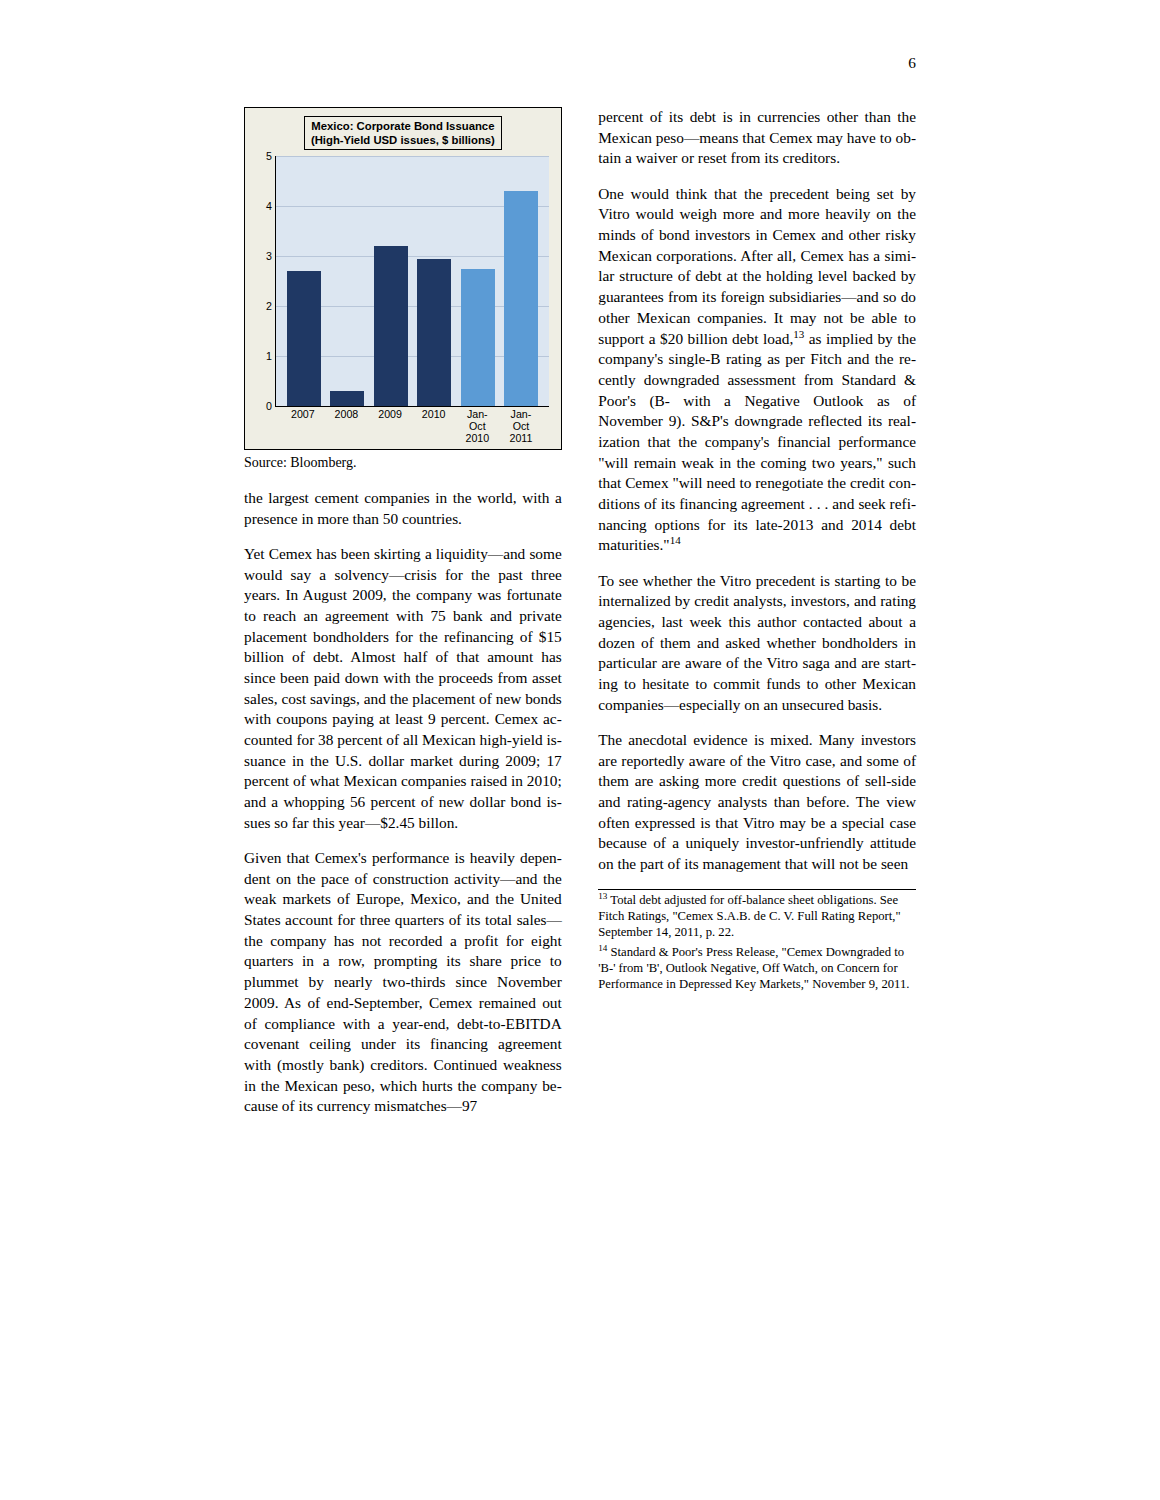6
Mexico: Corporate Bond Issuance
(High-Yield USD issues, $ billions)
5 4 3 2 1 0
2007
2008
2009
2010
Jan-Oct 2010
Jan-Oct 2011
Source: Bloomberg.
the largest cement companies in the world, with a presence in more than 50 countries.
Yet Cemex has been skirting a liquidity—and some would say a solvency—crisis for the past three years. In August 2009, the company was fortunate to reach an agreement with 75 bank and private placement bondholders for the refinancing of $15 billion of debt. Almost half of that amount has since been paid down with the proceeds from asset sales, cost savings, and the placement of new bonds with coupons paying at least 9 percent. Cemex accounted for 38 percent of all Mexican high-yield issuance in the U.S. dollar market during 2009; 17 percent of what Mexican companies raised in 2010; and a whopping 56 percent of new dollar bond issues so far this year—$2.45 billon.
Given that Cemex's performance is heavily dependent on the pace of construction activity—and the weak markets of Europe, Mexico, and the United States account for three quarters of its total sales—the company has not recorded a profit for eight quarters in a row, prompting its share price to plummet by nearly two-thirds since November 2009. As of end-September, Cemex remained out of compliance with a year-end, debt-to-EBITDA covenant ceiling under its financing agreement with (mostly bank) creditors. Continued weakness in the Mexican peso, which hurts the company because of its currency mismatches—97
percent of its debt is in currencies other than the Mexican peso—means that Cemex may have to obtain a waiver or reset from its creditors.
One would think that the precedent being set by Vitro would weigh more and more heavily on the minds of bond investors in Cemex and other risky Mexican corporations. After all, Cemex has a similar structure of debt at the holding level backed by guarantees from its foreign subsidiaries—and so do other Mexican companies. It may not be able to support a $20 billion debt load,13 as implied by the company's single-B rating as per Fitch and the recently downgraded assessment from Standard & Poor's (B- with a Negative Outlook as of November 9). S&P's downgrade reflected its realization that the company's financial performance "will remain weak in the coming two years," such that Cemex "will need to renegotiate the credit conditions of its financing agreement . . . and seek refinancing options for its late-2013 and 2014 debt maturities."14
To see whether the Vitro precedent is starting to be internalized by credit analysts, investors, and rating agencies, last week this author contacted about a dozen of them and asked whether bondholders in particular are aware of the Vitro saga and are starting to hesitate to commit funds to other Mexican companies—especially on an unsecured basis.
The anecdotal evidence is mixed. Many investors are reportedly aware of the Vitro case, and some of them are asking more credit questions of sell-side and rating-agency analysts than before. The view often expressed is that Vitro may be a special case because of a uniquely investor-unfriendly attitude on the part of its management that will not be seen
13 Total debt adjusted for off-balance sheet obligations. See Fitch Ratings, "Cemex S.A.B. de C. V. Full Rating Report," September 14, 2011, p. 22.
14 Standard & Poor's Press Release, "Cemex Downgraded to 'B-' from 'B', Outlook Negative, Off Watch, on Concern for Performance in Depressed Key Markets," November 9, 2011.